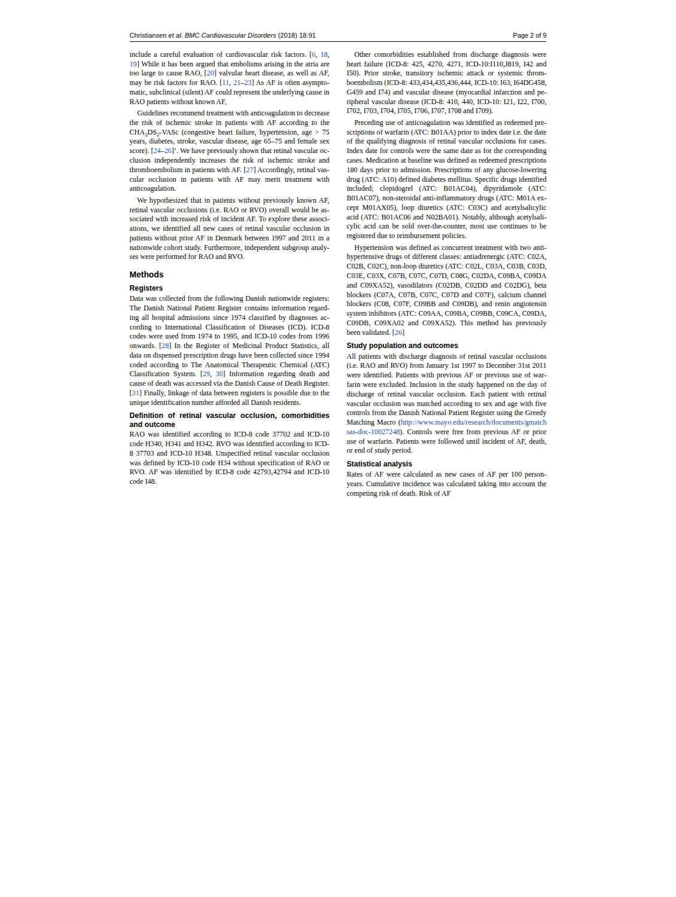Christiansen et al. BMC Cardiovascular Disorders (2018) 18:91
Page 2 of 9
include a careful evaluation of cardiovascular risk factors. [6, 18, 19] While it has been argued that embolisms arising in the atria are too large to cause RAO, [20] valvular heart disease, as well as AF, may be risk factors for RAO. [11, 21–23] As AF is often asymptomatic, subclinical (silent) AF could represent the underlying cause in RAO patients without known AF,
Guidelines recommend treatment with anticoagulation to decrease the risk of ischemic stroke in patients with AF according to the CHA2DS2-VASc (congestive heart failure, hypertension, age > 75 years, diabetes, stroke, vascular disease, age 65–75 and female sex score). [24–26]’. We have previously shown that retinal vascular occlusion independently increases the risk of ischemic stroke and thromboembolism in patients with AF. [27] Accordingly, retinal vascular occlusion in patients with AF may merit treatment with anticoagulation.
We hypothesized that in patients without previously known AF, retinal vascular occlusions (i.e. RAO or RVO) overall would be associated with increased risk of incident AF. To explore these associations, we identified all new cases of retinal vascular occlusion in patients without prior AF in Denmark between 1997 and 2011 in a nationwide cohort study. Furthermore, independent subgroup analyses were performed for RAO and RVO.
Methods
Registers
Data was collected from the following Danish nationwide registers: The Danish National Patient Register contains information regarding all hospital admissions since 1974 classified by diagnoses according to International Classification of Diseases (ICD). ICD-8 codes were used from 1974 to 1995, and ICD-10 codes from 1996 onwards. [28] In the Register of Medicinal Product Statistics, all data on dispensed prescription drugs have been collected since 1994 coded according to The Anatomical Therapeutic Chemical (ATC) Classification System. [29, 30] Information regarding death and cause of death was accessed via the Danish Cause of Death Register. [31] Finally, linkage of data between registers is possible due to the unique identification number afforded all Danish residents.
Definition of retinal vascular occlusion, comorbidities and outcome
RAO was identified according to ICD-8 code 37702 and ICD-10 code H340, H341 and H342. RVO was identified according to ICD-8 37703 and ICD-10 H348. Unspecified retinal vascular occlusion was defined by ICD-10 code H34 without specification of RAO or RVO. AF was identified by ICD-8 code 42793,42794 and ICD-10 code I48.
Other comorbidities established from discharge diagnosis were heart failure (ICD-8: 425, 4270, 4271, ICD-10:I110,J819, I42 and I50). Prior stroke, transitory ischemic attack or systemic thromboembolism (ICD-8: 433,434,435,436,444, ICD-10: I63, I64DG458, G459 and I74) and vascular disease (myocardial infarction and peripheral vascular disease (ICD-8: 410, 440, ICD-10: I21, I22, I700, I702, I703, I704, I705, I706, I707, I708 and I709).
Preceding use of anticoagulation was identified as redeemed prescriptions of warfarin (ATC: B01AA) prior to index date i.e. the date of the qualifying diagnosis of retinal vascular occlusions for cases. Index date for controls were the same date as for the corresponding cases. Medication at baseline was defined as redeemed prescriptions 180 days prior to admission. Prescriptions of any glucose-lowering drug (ATC: A10) defined diabetes mellitus. Specific drugs identified included; clopidogrel (ATC: B01AC04), dipyridamole (ATC: B01AC07), non-steroidal anti-inflammatory drugs (ATC: M01A except M01AX05), loop diuretics (ATC: C03C) and acetylsalicylic acid (ATC: B01AC06 and N02BA01). Notably, although acetylsalicylic acid can be sold over-the-counter, most use continues to be registered due to reimbursement policies.
Hypertension was defined as concurrent treatment with two antihypertensive drugs of different classes: antiadrenergic (ATC: C02A, C02B, C02C), non-loop diuretics (ATC: C02L, C03A, C03B, C03D, C03E, C03X, C07B, C07C, C07D, C08G, C02DA, C09BA, C09DA and C09XA52), vasodilators (C02DB, C02DD and C02DG), beta blockers (C07A, C07B, C07C, C07D and C07F), calcium channel blockers (C08, C07F, C09BB and C09DB), and renin angiotensin system inhibitors (ATC: C09AA, C09BA, C09BB, C09CA, C09DA, C09DB, C09XA02 and C09XA52). This method has previously been validated. [26]
Study population and outcomes
All patients with discharge diagnosis of retinal vascular occlusions (i.e. RAO and RVO) from January 1st 1997 to December 31st 2011 were identified. Patients with previous AF or previous use of warfarin were excluded. Inclusion in the study happened on the day of discharge of retinal vascular occlusion. Each patient with retinal vascular occlusion was matched according to sex and age with five controls from the Danish National Patient Register using the Greedy Matching Macro (http://www.mayo.edu/research/documents/gmatchsas-doc-10027248). Controls were free from previous AF or prior use of warfarin. Patients were followed until incident of AF, death, or end of study period.
Statistical analysis
Rates of AF were calculated as new cases of AF per 100 person-years. Cumulative incidence was calculated taking into account the competing risk of death. Risk of AF